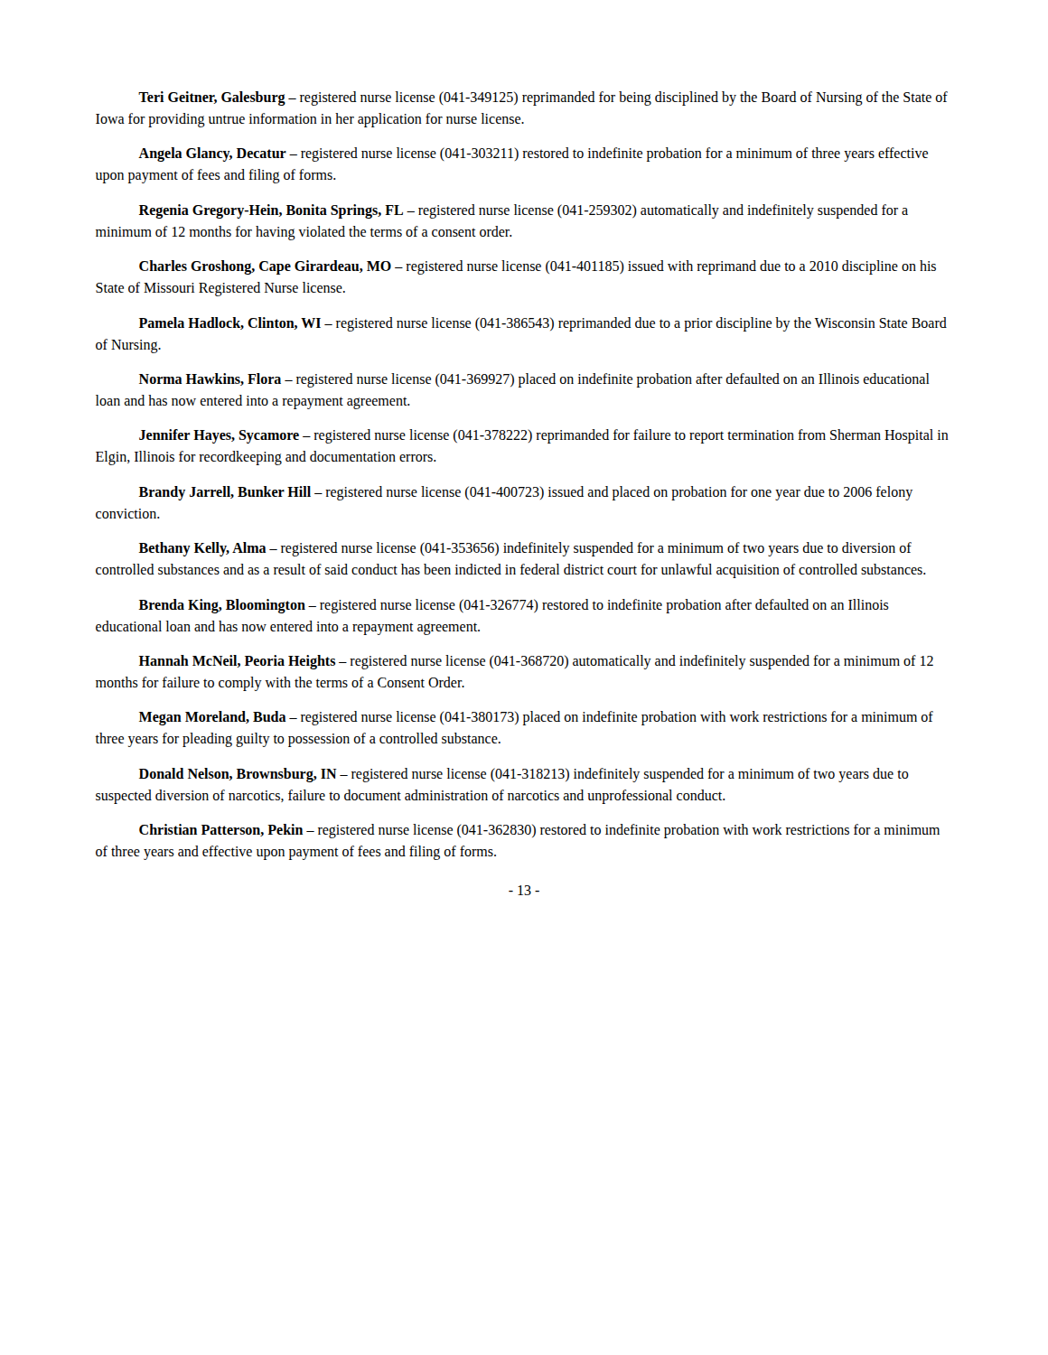Teri Geitner, Galesburg – registered nurse license (041-349125) reprimanded for being disciplined by the Board of Nursing of the State of Iowa for providing untrue information in her application for nurse license.
Angela Glancy, Decatur – registered nurse license (041-303211) restored to indefinite probation for a minimum of three years effective upon payment of fees and filing of forms.
Regenia Gregory-Hein, Bonita Springs, FL – registered nurse license (041-259302) automatically and indefinitely suspended for a minimum of 12 months for having violated the terms of a consent order.
Charles Groshong, Cape Girardeau, MO – registered nurse license (041-401185) issued with reprimand due to a 2010 discipline on his State of Missouri Registered Nurse license.
Pamela Hadlock, Clinton, WI – registered nurse license (041-386543) reprimanded due to a prior discipline by the Wisconsin State Board of Nursing.
Norma Hawkins, Flora – registered nurse license (041-369927) placed on indefinite probation after defaulted on an Illinois educational loan and has now entered into a repayment agreement.
Jennifer Hayes, Sycamore – registered nurse license (041-378222) reprimanded for failure to report termination from Sherman Hospital in Elgin, Illinois for recordkeeping and documentation errors.
Brandy Jarrell, Bunker Hill – registered nurse license (041-400723) issued and placed on probation for one year due to 2006 felony conviction.
Bethany Kelly, Alma – registered nurse license (041-353656) indefinitely suspended for a minimum of two years due to diversion of controlled substances and as a result of said conduct has been indicted in federal district court for unlawful acquisition of controlled substances.
Brenda King, Bloomington – registered nurse license (041-326774) restored to indefinite probation after defaulted on an Illinois educational loan and has now entered into a repayment agreement.
Hannah McNeil, Peoria Heights – registered nurse license (041-368720) automatically and indefinitely suspended for a minimum of 12 months for failure to comply with the terms of a Consent Order.
Megan Moreland, Buda – registered nurse license (041-380173) placed on indefinite probation with work restrictions for a minimum of three years for pleading guilty to possession of a controlled substance.
Donald Nelson, Brownsburg, IN – registered nurse license (041-318213) indefinitely suspended for a minimum of two years due to suspected diversion of narcotics, failure to document administration of narcotics and unprofessional conduct.
Christian Patterson, Pekin – registered nurse license (041-362830) restored to indefinite probation with work restrictions for a minimum of three years and effective upon payment of fees and filing of forms.
- 13 -